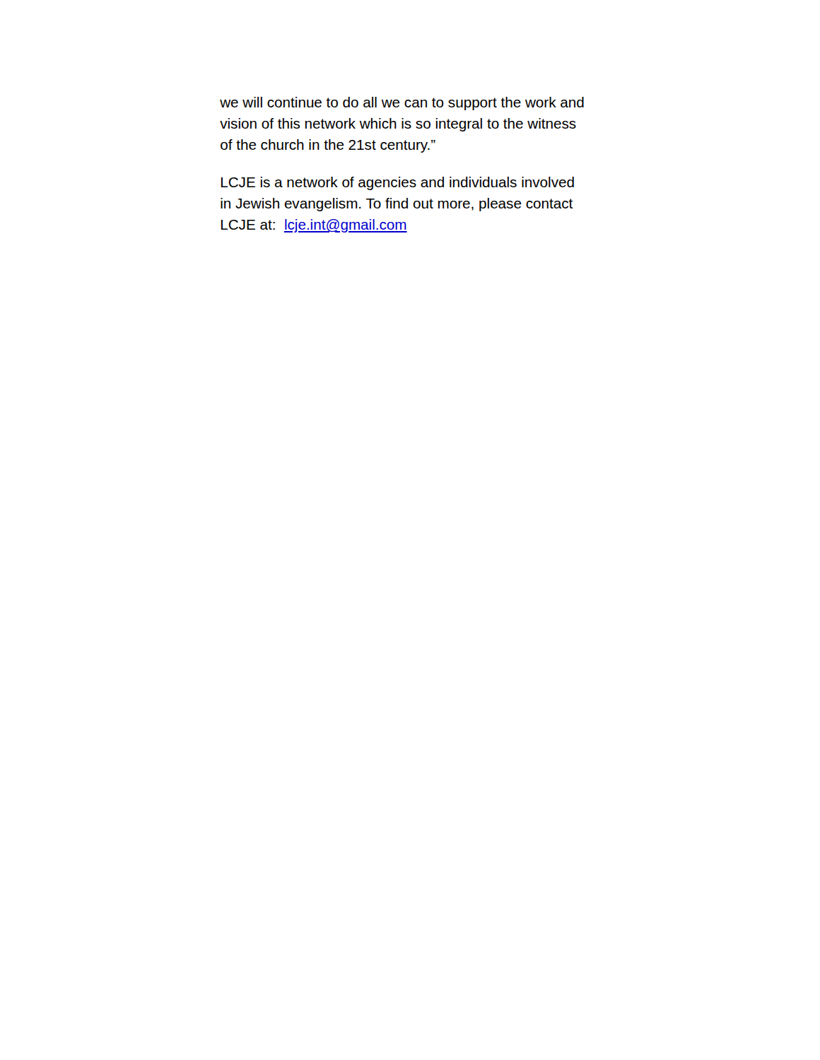we will continue to do all we can to support the work and vision of this network which is so integral to the witness of the church in the 21st century.”
LCJE is a network of agencies and individuals involved in Jewish evangelism. To find out more, please contact LCJE at: lcje.int@gmail.com